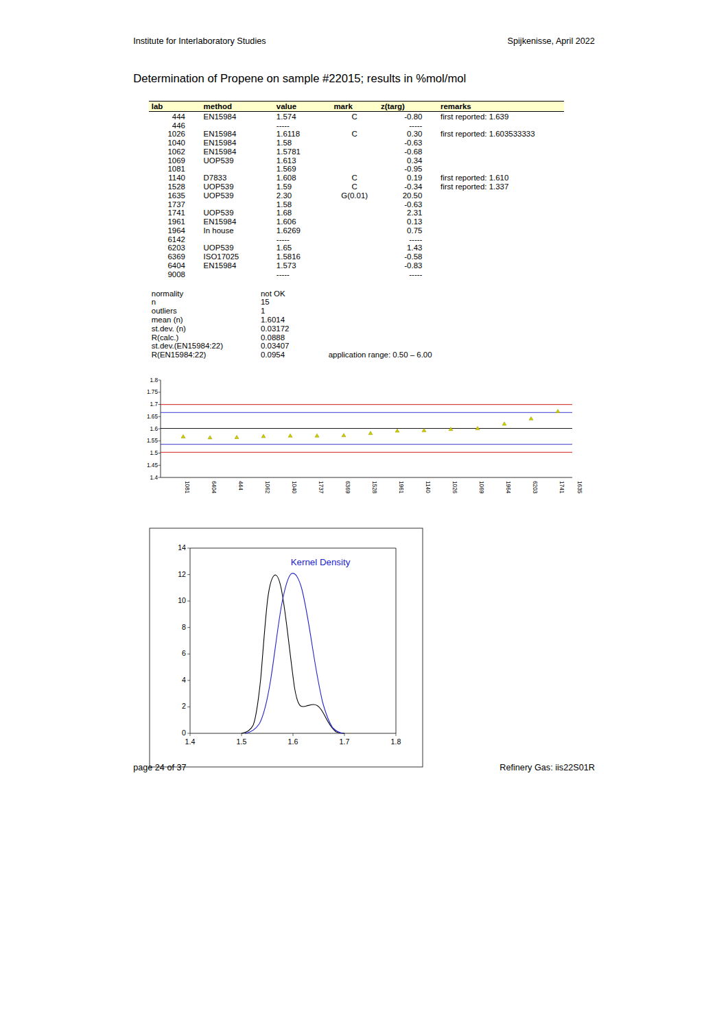Institute for Interlaboratory Studies
Spijkenisse, April 2022
Determination of Propene on sample #22015; results in %mol/mol
| lab | method | value | mark | z(targ) | remarks |
| --- | --- | --- | --- | --- | --- |
| 444 | EN15984 | 1.574 | C | -0.80 | first reported: 1.639 |
| 446 | | ----- | | ----- | |
| 1026 | EN15984 | 1.6118 | C | 0.30 | first reported: 1.603533333 |
| 1040 | EN15984 | 1.58 | | -0.63 | |
| 1062 | EN15984 | 1.5781 | | -0.68 | |
| 1069 | UOP539 | 1.613 | | 0.34 | |
| 1081 | | 1.569 | | -0.95 | |
| 1140 | D7833 | 1.608 | C | 0.19 | first reported: 1.610 |
| 1528 | UOP539 | 1.59 | C | -0.34 | first reported: 1.337 |
| 1635 | UOP539 | 2.30 | G(0.01) | 20.50 | |
| 1737 | | 1.58 | | -0.63 | |
| 1741 | UOP539 | 1.68 | | 2.31 | |
| 1961 | EN15984 | 1.606 | | 0.13 | |
| 1964 | In house | 1.6269 | | 0.75 | |
| 6142 | | ----- | | ----- | |
| 6203 | UOP539 | 1.65 | | 1.43 | |
| 6369 | ISO17025 | 1.5816 | | -0.58 | |
| 6404 | EN15984 | 1.573 | | -0.83 | |
| 9008 | | ----- | | ----- | |
| normality | not OK | |
| n | 15 | |
| outliers | 1 | |
| mean (n) | 1.6014 | |
| st.dev. (n) | 0.03172 | |
| R(calc.) | 0.0888 | |
| st.dev.(EN15984:22) | 0.03407 | |
| R(EN15984:22) | 0.0954 | application range: 0.50 – 6.00 |
1.4 1.45 1.5 1.55 1.6 1.65 1.7 1.75 1.8 1081 6404 444 1062 1040 1737 6369 1528 1961 1140 1026 1069 1964 6203 1741 1635
0 2 4 6 8 10 12 14 1.4 1.5 1.6 1.7 1.8 Kernel Density
page 24 of 37
Refinery Gas: iis22S01R